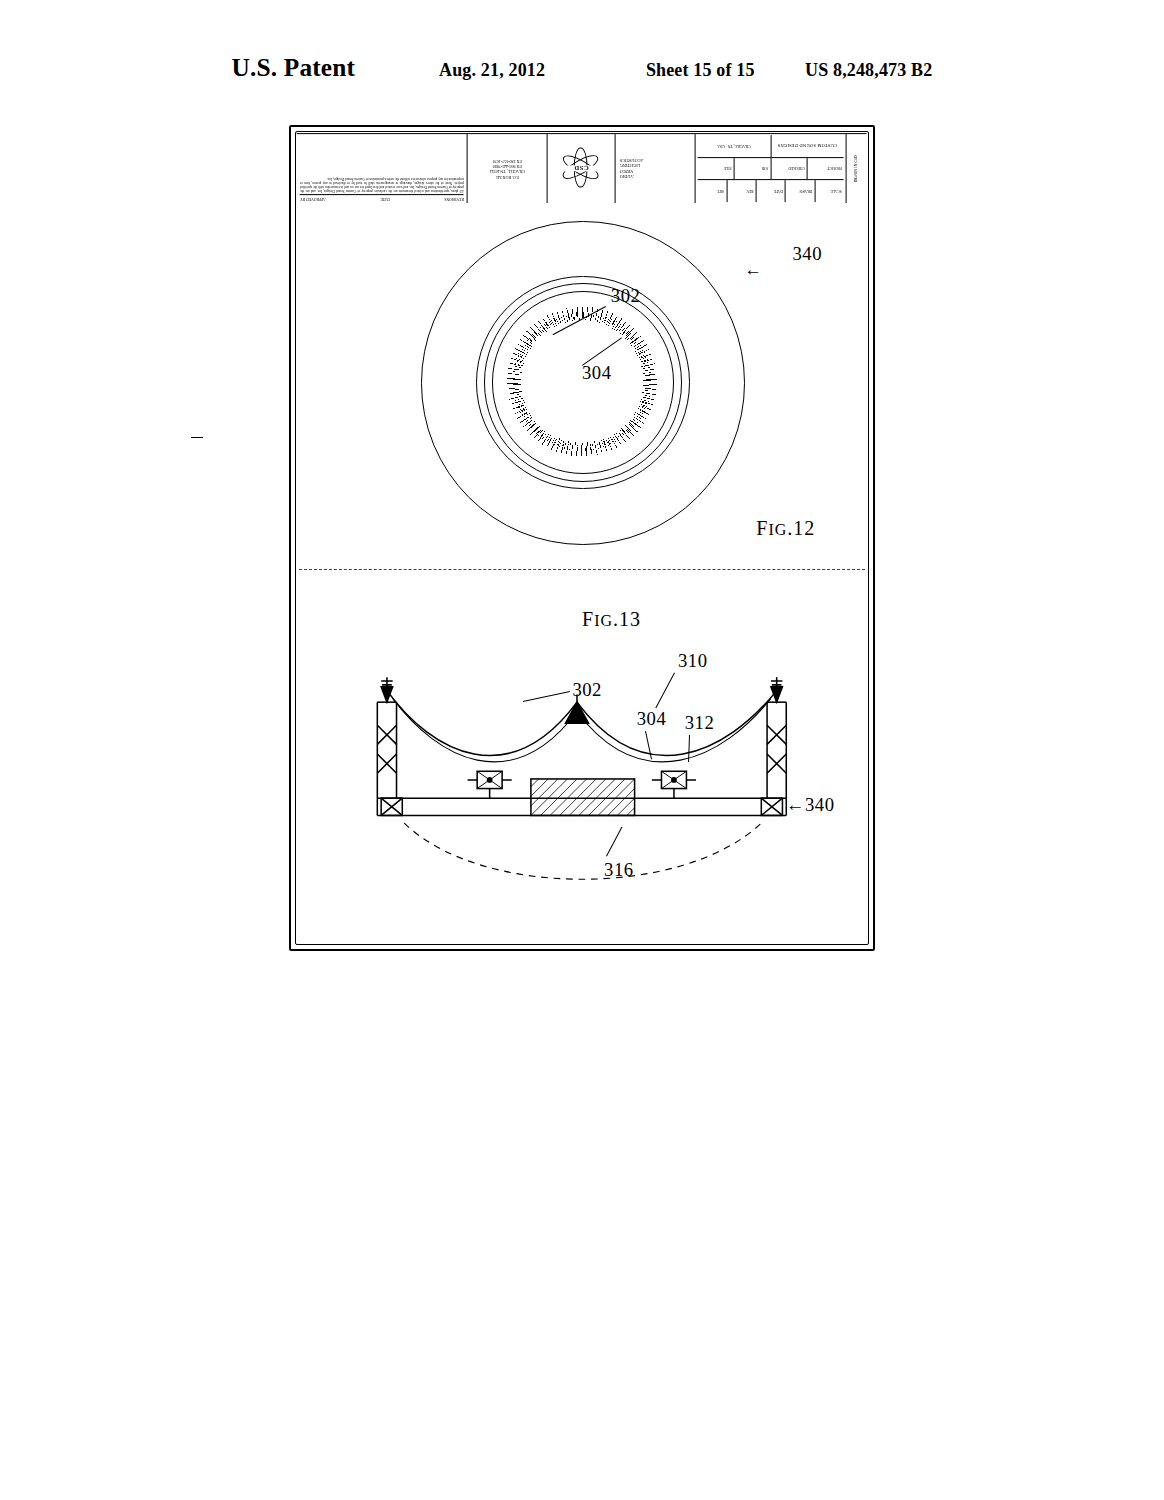U.S. Patent Aug. 21, 2012 Sheet 15 of 15 US 8,248,473 B2
DRAWN IN CAD
SCALE
DRAWN
DATE
REV.
SHT.
PROJECT
CHECKED
JOB
FILE
CUSTOM SOUND DESIGNS
CRAGILL, TN · USA
AUDIO
VIDEO
LIGHTING
ACOUSTICS
CSD
P.O. BOX 245
CRAGILL, TN 46741
PH 866-445-7890
FX 280-657-1670
REVISIONS DATE APPROVED BY
All plans, specifications and related documents are the exclusive property of Custom Sound Designs, Inc. and are the property of Custom Sound Designs, Inc. and were created and developed for use on and in connection with the specified project. None of the above designs, drawings or arrangements shall be used by or disclosed to any person, firm or corporation for any purpose whatsoever without the written permission of Custom Sound Designs, Inc.
340 ← 302
304
FIG.12
FIG.13 310
302
304
312
←340 316